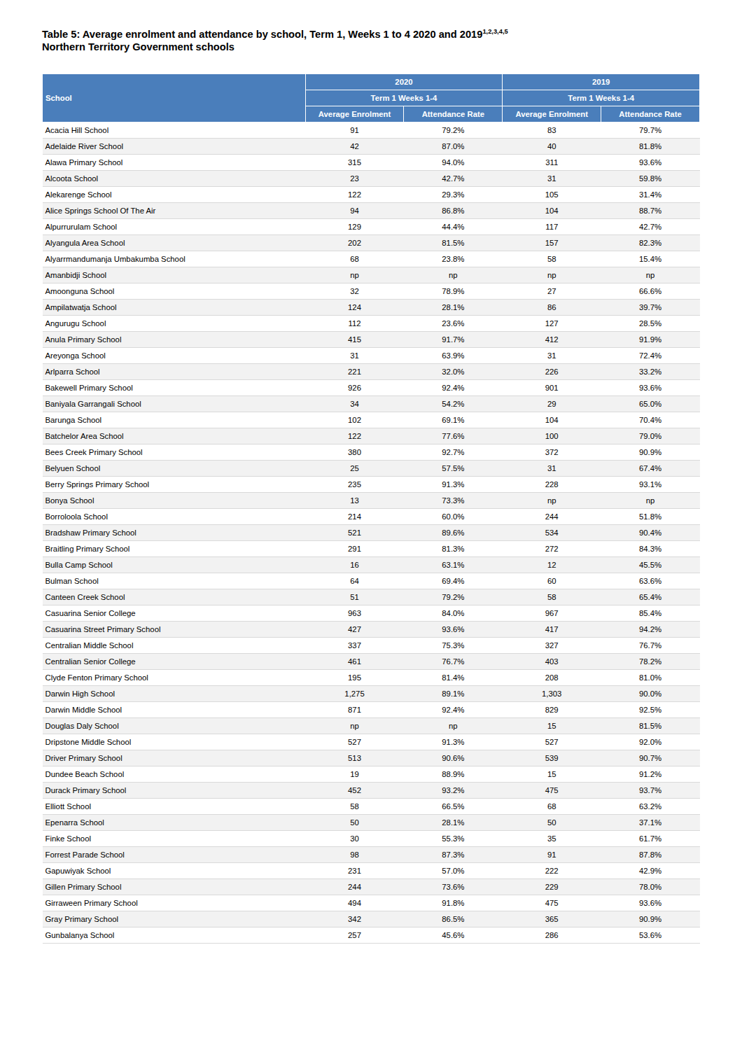Table 5: Average enrolment and attendance by school, Term 1, Weeks 1 to 4 2020 and 20191,2,3,4,5
Northern Territory Government schools
| School | 2020 | 2019 |
| --- | --- | --- |
| Term 1 Weeks 1-4 | Term 1 Weeks 1-4 |
| Average Enrolment | Attendance Rate | Average Enrolment | Attendance Rate |
| Acacia Hill School | 91 | 79.2% | 83 | 79.7% |
| Adelaide River School | 42 | 87.0% | 40 | 81.8% |
| Alawa Primary School | 315 | 94.0% | 311 | 93.6% |
| Alcoota School | 23 | 42.7% | 31 | 59.8% |
| Alekarenge School | 122 | 29.3% | 105 | 31.4% |
| Alice Springs School Of The Air | 94 | 86.8% | 104 | 88.7% |
| Alpurrurulam School | 129 | 44.4% | 117 | 42.7% |
| Alyangula Area School | 202 | 81.5% | 157 | 82.3% |
| Alyarrmandumanja Umbakumba School | 68 | 23.8% | 58 | 15.4% |
| Amanbidji School | np | np | np | np |
| Amoonguna School | 32 | 78.9% | 27 | 66.6% |
| Ampilatwatja School | 124 | 28.1% | 86 | 39.7% |
| Angurugu School | 112 | 23.6% | 127 | 28.5% |
| Anula Primary School | 415 | 91.7% | 412 | 91.9% |
| Areyonga School | 31 | 63.9% | 31 | 72.4% |
| Arlparra School | 221 | 32.0% | 226 | 33.2% |
| Bakewell Primary School | 926 | 92.4% | 901 | 93.6% |
| Baniyala Garrangali School | 34 | 54.2% | 29 | 65.0% |
| Barunga School | 102 | 69.1% | 104 | 70.4% |
| Batchelor Area School | 122 | 77.6% | 100 | 79.0% |
| Bees Creek Primary School | 380 | 92.7% | 372 | 90.9% |
| Belyuen School | 25 | 57.5% | 31 | 67.4% |
| Berry Springs Primary School | 235 | 91.3% | 228 | 93.1% |
| Bonya School | 13 | 73.3% | np | np |
| Borroloola School | 214 | 60.0% | 244 | 51.8% |
| Bradshaw Primary School | 521 | 89.6% | 534 | 90.4% |
| Braitling Primary School | 291 | 81.3% | 272 | 84.3% |
| Bulla Camp School | 16 | 63.1% | 12 | 45.5% |
| Bulman School | 64 | 69.4% | 60 | 63.6% |
| Canteen Creek School | 51 | 79.2% | 58 | 65.4% |
| Casuarina Senior College | 963 | 84.0% | 967 | 85.4% |
| Casuarina Street Primary School | 427 | 93.6% | 417 | 94.2% |
| Centralian Middle School | 337 | 75.3% | 327 | 76.7% |
| Centralian Senior College | 461 | 76.7% | 403 | 78.2% |
| Clyde Fenton Primary School | 195 | 81.4% | 208 | 81.0% |
| Darwin High School | 1,275 | 89.1% | 1,303 | 90.0% |
| Darwin Middle School | 871 | 92.4% | 829 | 92.5% |
| Douglas Daly School | np | np | 15 | 81.5% |
| Dripstone Middle School | 527 | 91.3% | 527 | 92.0% |
| Driver Primary School | 513 | 90.6% | 539 | 90.7% |
| Dundee Beach School | 19 | 88.9% | 15 | 91.2% |
| Durack Primary School | 452 | 93.2% | 475 | 93.7% |
| Elliott School | 58 | 66.5% | 68 | 63.2% |
| Epenarra School | 50 | 28.1% | 50 | 37.1% |
| Finke School | 30 | 55.3% | 35 | 61.7% |
| Forrest Parade School | 98 | 87.3% | 91 | 87.8% |
| Gapuwiyak School | 231 | 57.0% | 222 | 42.9% |
| Gillen Primary School | 244 | 73.6% | 229 | 78.0% |
| Girraween Primary School | 494 | 91.8% | 475 | 93.6% |
| Gray Primary School | 342 | 86.5% | 365 | 90.9% |
| Gunbalanya School | 257 | 45.6% | 286 | 53.6% |